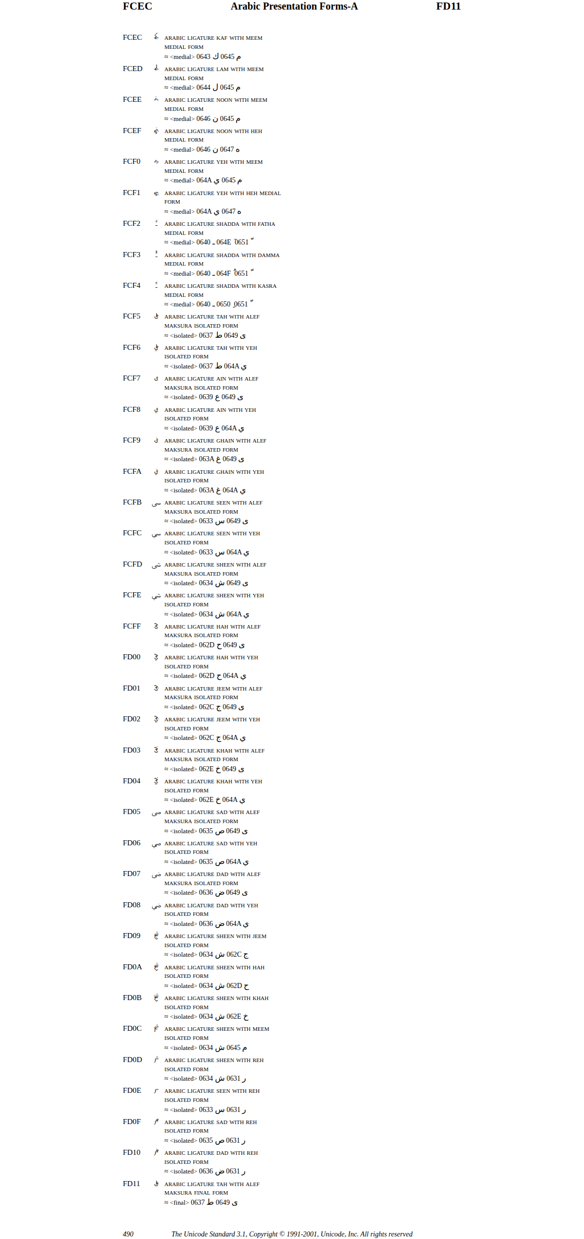FCEC
Arabic Presentation Forms-A
FD11
FCEC
ﳬ
Arabic ligature kaf with meem medial form
≈ <medial> 0643 ك 0645 م
FCED
ﳭ
Arabic ligature lam with meem medial form
≈ <medial> 0644 ل 0645 م
FCEE
ﳮ
Arabic ligature noon with meem medial form
≈ <medial> 0646 ن 0645 م
FCEF
ﳯ
Arabic ligature noon with heh medial form
≈ <medial> 0646 ن 0647 ه
FCF0
ﳰ
Arabic ligature yeh with meem medial form
≈ <medial> 064A ي 0645 م
FCF1
ﳱ
Arabic ligature yeh with heh medial form
≈ <medial> 064A ي 0647 ه
FCF2
ﳲ
Arabic ligature shadda with fatha medial form
≈ <medial> 0640 ـ 064E َ 0651 ّ
FCF3
ﳳ
Arabic ligature shadda with damma medial form
≈ <medial> 0640 ـ 064F ُ 0651 ّ
FCF4
ﳴ
Arabic ligature shadda with kasra medial form
≈ <medial> 0640 ـ 0650 ِ 0651 ّ
FCF5
ﳵ
Arabic ligature tah with alef maksura isolated form
≈ <isolated> 0637 ط 0649 ى
FCF6
ﳶ
Arabic ligature tah with yeh isolated form
≈ <isolated> 0637 ط 064A ي
FCF7
ﳷ
Arabic ligature ain with alef maksura isolated form
≈ <isolated> 0639 ع 0649 ى
FCF8
ﳸ
Arabic ligature ain with yeh isolated form
≈ <isolated> 0639 ع 064A ي
FCF9
ﳹ
Arabic ligature ghain with alef maksura isolated form
≈ <isolated> 063A غ 0649 ى
FCFA
ﳺ
Arabic ligature ghain with yeh isolated form
≈ <isolated> 063A غ 064A ي
FCFB
ﳻ
Arabic ligature seen with alef maksura isolated form
≈ <isolated> 0633 س 0649 ى
FCFC
ﳼ
Arabic ligature seen with yeh isolated form
≈ <isolated> 0633 س 064A ي
FCFD
ﳽ
Arabic ligature sheen with alef maksura isolated form
≈ <isolated> 0634 ش 0649 ى
FCFE
ﳾ
Arabic ligature sheen with yeh isolated form
≈ <isolated> 0634 ش 064A ي
FCFF
ﳿ
Arabic ligature hah with alef maksura isolated form
≈ <isolated> 062D ح 0649 ى
FD00
ﴀ
Arabic ligature hah with yeh isolated form
≈ <isolated> 062D ح 064A ي
FD01
ﴁ
Arabic ligature jeem with alef maksura isolated form
≈ <isolated> 062C ج 0649 ى
FD02
ﴂ
Arabic ligature jeem with yeh isolated form
≈ <isolated> 062C ج 064A ي
FD03
ﴃ
Arabic ligature khah with alef maksura isolated form
≈ <isolated> 062E خ 0649 ى
FD04
ﴄ
Arabic ligature khah with yeh isolated form
≈ <isolated> 062E خ 064A ي
FD05
ﴅ
Arabic ligature sad with alef maksura isolated form
≈ <isolated> 0635 ص 0649 ى
FD06
ﴆ
Arabic ligature sad with yeh isolated form
≈ <isolated> 0635 ص 064A ي
FD07
ﴇ
Arabic ligature dad with alef maksura isolated form
≈ <isolated> 0636 ض 0649 ى
FD08
ﴈ
Arabic ligature dad with yeh isolated form
≈ <isolated> 0636 ض 064A ي
FD09
ﴉ
Arabic ligature sheen with jeem isolated form
≈ <isolated> 0634 ش 062C ج
FD0A
ﴊ
Arabic ligature sheen with hah isolated form
≈ <isolated> 0634 ش 062D ح
FD0B
ﴋ
Arabic ligature sheen with khah isolated form
≈ <isolated> 0634 ش 062E خ
FD0C
ﴌ
Arabic ligature sheen with meem isolated form
≈ <isolated> 0634 ش 0645 م
FD0D
ﴍ
Arabic ligature sheen with reh isolated form
≈ <isolated> 0634 ش 0631 ر
FD0E
ﴎ
Arabic ligature seen with reh isolated form
≈ <isolated> 0633 س 0631 ر
FD0F
ﴏ
Arabic ligature sad with reh isolated form
≈ <isolated> 0635 ص 0631 ر
FD10
ﴐ
Arabic ligature dad with reh isolated form
≈ <isolated> 0636 ض 0631 ر
FD11
ﴑ
Arabic ligature tah with alef maksura final form
≈ <final> 0637 ط 0649 ى
490
The Unicode Standard 3.1, Copyright © 1991-2001, Unicode, Inc. All rights reserved